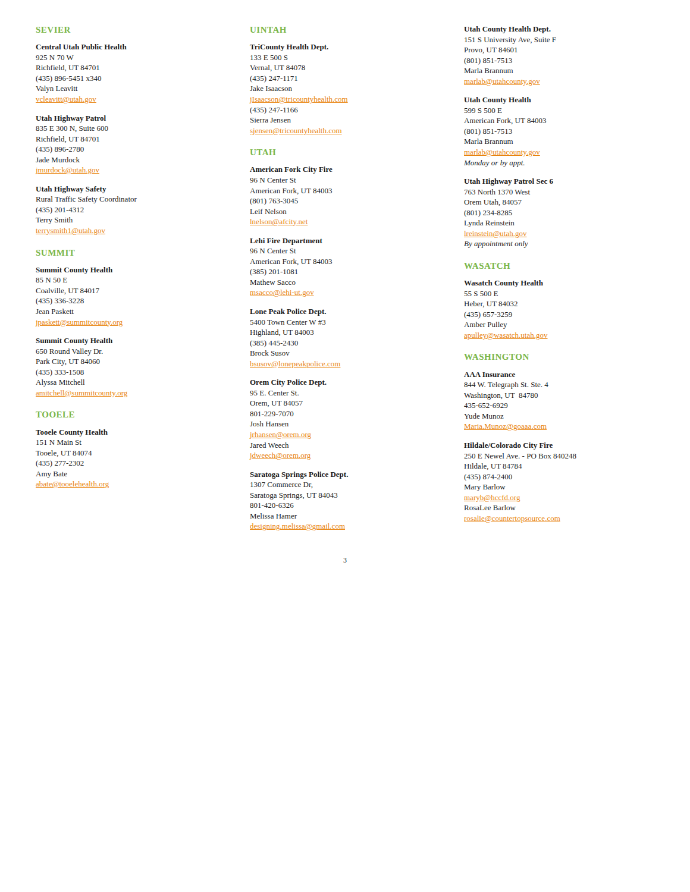SEVIER
Central Utah Public Health
925 N 70 W
Richfield, UT 84701
(435) 896-5451 x340
Valyn Leavitt
vcleavitt@utah.gov
Utah Highway Patrol
835 E 300 N, Suite 600
Richfield, UT 84701
(435) 896-2780
Jade Murdock
jmurdock@utah.gov
Utah Highway Safety
Rural Traffic Safety Coordinator
(435) 201-4312
Terry Smith
terrysmith1@utah.gov
SUMMIT
Summit County Health
85 N 50 E
Coalville, UT 84017
(435) 336-3228
Jean Paskett
jpaskett@summitcounty.org
Summit County Health
650 Round Valley Dr.
Park City, UT 84060
(435) 333-1508
Alyssa Mitchell
amitchell@summitcounty.org
TOOELE
Tooele County Health
151 N Main St
Tooele, UT 84074
(435) 277-2302
Amy Bate
abate@tooelehealth.org
UINTAH
TriCounty Health Dept.
133 E 500 S
Vernal, UT 84078
(435) 247-1171
Jake Isaacson
jIsaacson@tricountyhealth.com
(435) 247-1166
Sierra Jensen
sjensen@tricountyhealth.com
UTAH
American Fork City Fire
96 N Center St
American Fork, UT 84003
(801) 763-3045
Leif Nelson
lnelson@afcity.net
Lehi Fire Department
96 N Center St
American Fork, UT 84003
(385) 201-1081
Mathew Sacco
msacco@lehi-ut.gov
Lone Peak Police Dept.
5400 Town Center W #3
Highland, UT 84003
(385) 445-2430
Brock Susov
bsusov@lonepeakpolice.com
Orem City Police Dept.
95 E. Center St.
Orem, UT 84057
801-229-7070
Josh Hansen
jrhansen@orem.org
Jared Weech
jdweech@orem.org
Saratoga Springs Police Dept.
1307 Commerce Dr,
Saratoga Springs, UT 84043
801-420-6326
Melissa Hamer
designing.melissa@gmail.com
Utah County Health Dept.
151 S University Ave, Suite F
Provo, UT 84601
(801) 851-7513
Marla Brannum
marlab@utahcounty.gov
Utah County Health
599 S 500 E
American Fork, UT 84003
(801) 851-7513
Marla Brannum
marlab@utahcounty.gov
Monday or by appt.
Utah Highway Patrol Sec 6
763 North 1370 West
Orem Utah, 84057
(801) 234-8285
Lynda Reinstein
lreinstein@utah.gov
By appointment only
WASATCH
Wasatch County Health
55 S 500 E
Heber, UT 84032
(435) 657-3259
Amber Pulley
apulley@wasatch.utah.gov
WASHINGTON
AAA Insurance
844 W. Telegraph St. Ste. 4
Washington, UT 84780
435-652-6929
Yude Munoz
Maria.Munoz@goaaa.com
Hildale/Colorado City Fire
250 E Newel Ave. - PO Box 840248
Hildale, UT 84784
(435) 874-2400
Mary Barlow
maryb@hccfd.org
RosaLee Barlow
rosalie@countertopsource.com
3